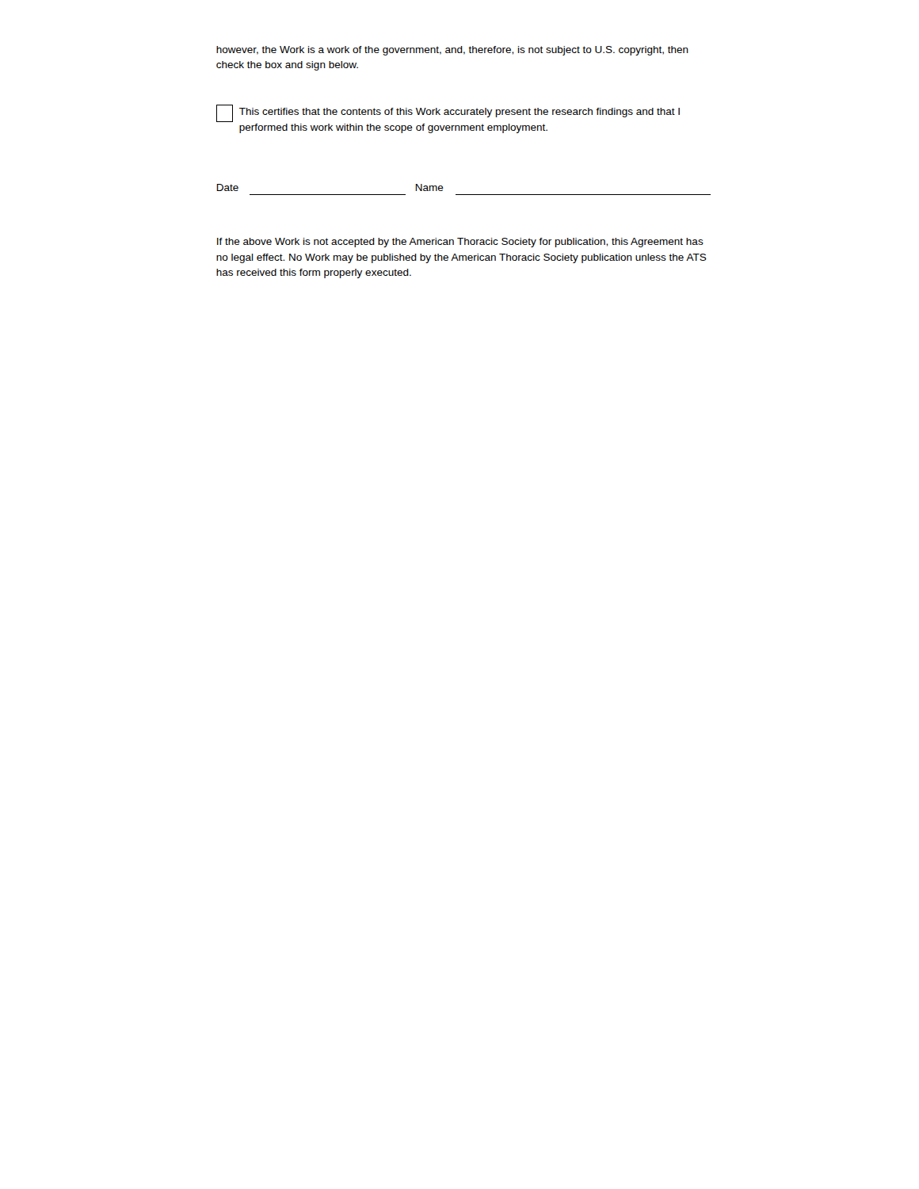however, the Work is a work of the government, and, therefore, is not subject to U.S. copyright, then check the box and sign below.
This certifies that the contents of this Work accurately present the research findings and that I performed this work within the scope of government employment.
Date Name
If the above Work is not accepted by the American Thoracic Society for publication, this Agreement has no legal effect. No Work may be published by the American Thoracic Society publication unless the ATS has received this form properly executed.